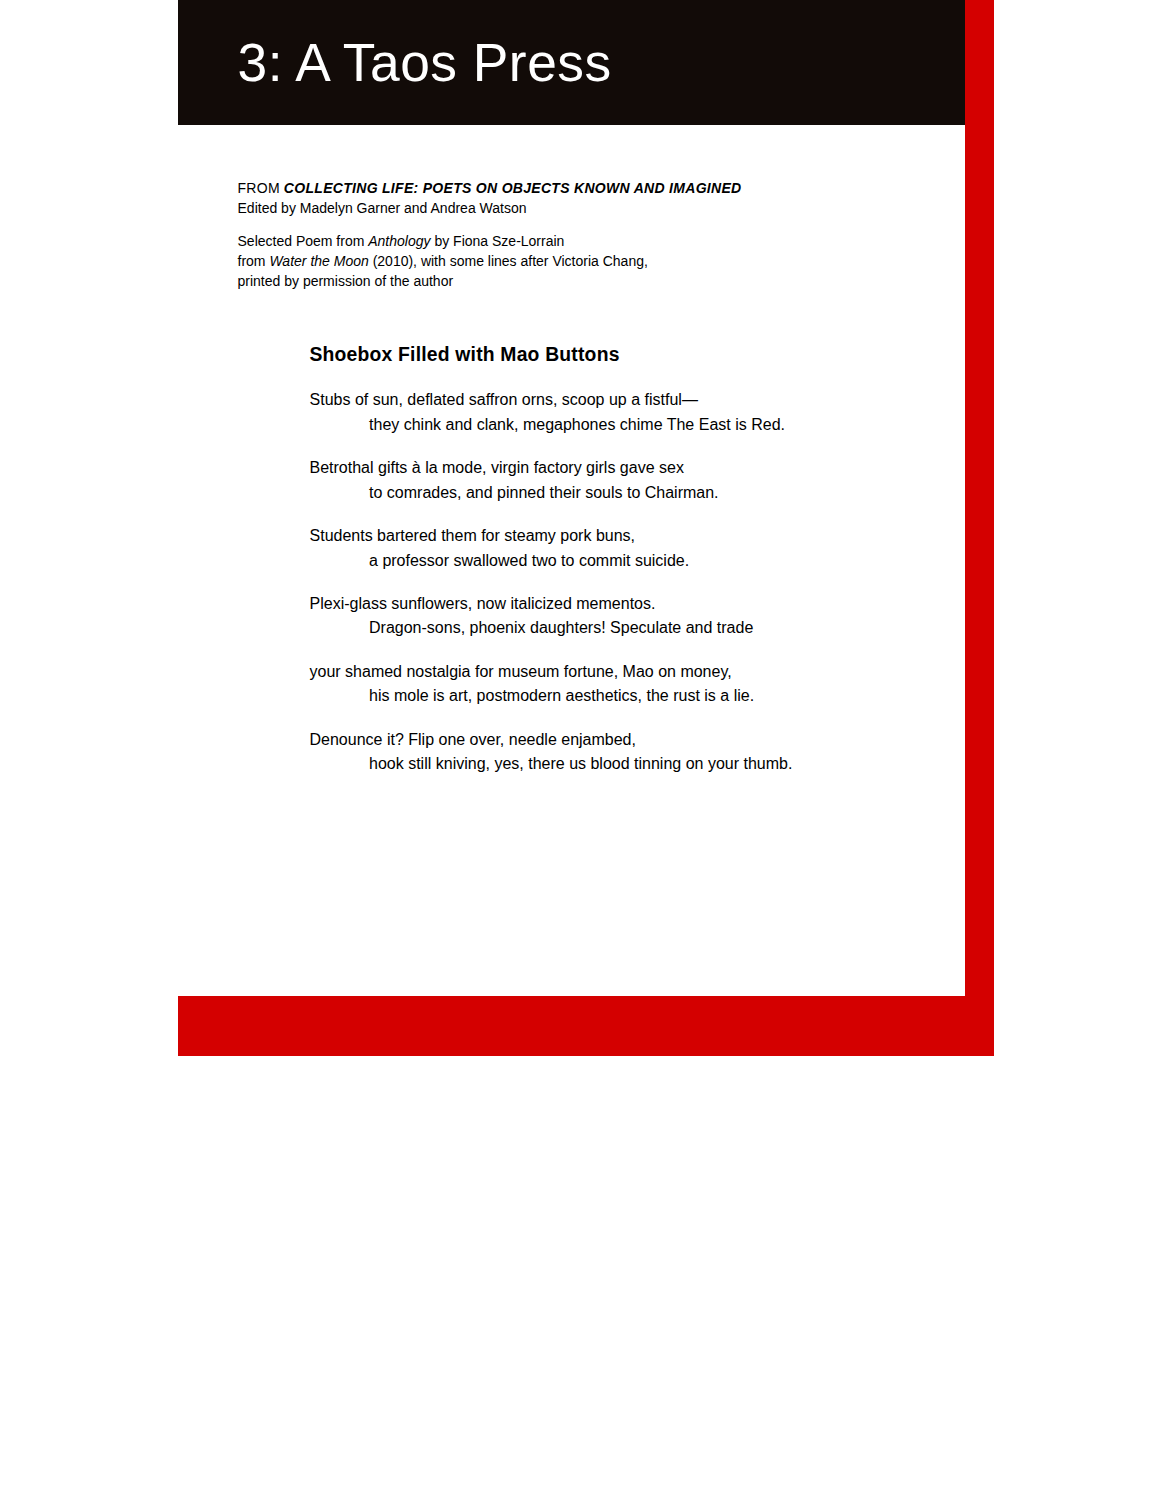3: A Taos Press
FROM COLLECTING LIFE: POETS ON OBJECTS KNOWN AND IMAGINED
Edited by Madelyn Garner and Andrea Watson
Selected Poem from Anthology by Fiona Sze-Lorrain
from Water the Moon (2010), with some lines after Victoria Chang,
printed by permission of the author
Shoebox Filled with Mao Buttons
Stubs of sun, deflated saffron orns, scoop up a fistful— they chink and clank, megaphones chime The East is Red.
Betrothal gifts à la mode, virgin factory girls gave sex to comrades, and pinned their souls to Chairman.
Students bartered them for steamy pork buns, a professor swallowed two to commit suicide.
Plexi-glass sunflowers, now italicized mementos. Dragon-sons, phoenix daughters! Speculate and trade
your shamed nostalgia for museum fortune, Mao on money, his mole is art, postmodern aesthetics, the rust is a lie.
Denounce it? Flip one over, needle enjambed, hook still kniving, yes, there us blood tinning on your thumb.